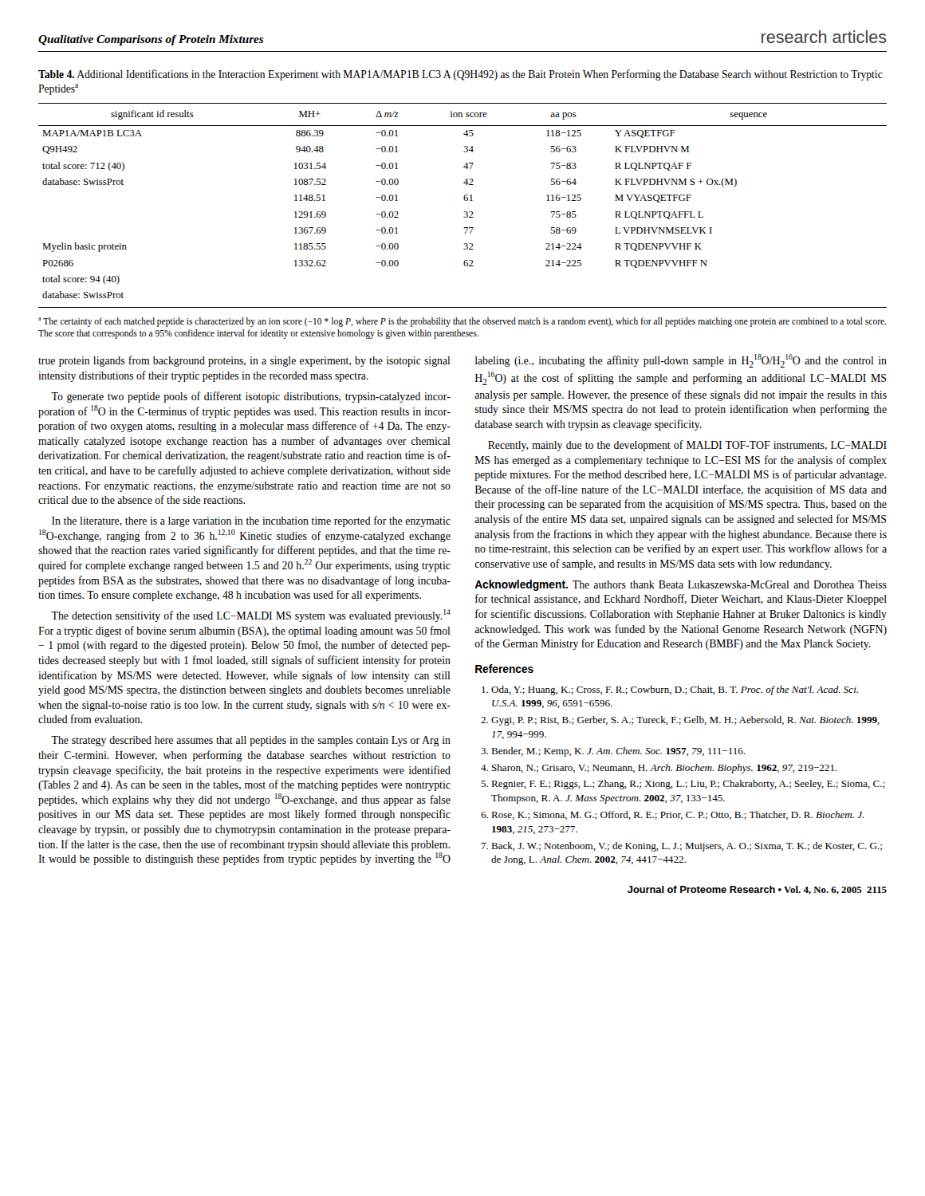Qualitative Comparisons of Protein Mixtures
research articles
Table 4. Additional Identifications in the Interaction Experiment with MAP1A/MAP1B LC3 A (Q9H492) as the Bait Protein When Performing the Database Search without Restriction to Tryptic Peptidesa
| significant id results | MH+ | Δ m/z | ion score | aa pos | sequence |
| --- | --- | --- | --- | --- | --- |
| MAP1A/MAP1B LC3A | 886.39 | −0.01 | 45 | 118−125 | Y ASQETFGF |
| Q9H492 | 940.48 | −0.01 | 34 | 56−63 | K FLVPDHVN M |
| total score: 712 (40) | 1031.54 | −0.01 | 47 | 75−83 | R LQLNPTQAF F |
| database: SwissProt | 1087.52 | −0.00 | 42 | 56−64 | K FLVPDHVNM S + Ox.(M) |
| | 1148.51 | −0.01 | 61 | 116−125 | M VYASQETFGF |
| | 1291.69 | −0.02 | 32 | 75−85 | R LQLNPTQAFFL L |
| | 1367.69 | −0.01 | 77 | 58−69 | L VPDHVNMSELVK I |
| Myelin basic protein | 1185.55 | −0.00 | 32 | 214−224 | R TQDENPVVHF K |
| P02686 | 1332.62 | −0.00 | 62 | 214−225 | R TQDENPVVHFF N |
| total score: 94 (40) | | | | | |
| database: SwissProt | | | | | |
a The certainty of each matched peptide is characterized by an ion score (−10 * log P, where P is the probability that the observed match is a random event), which for all peptides matching one protein are combined to a total score. The score that corresponds to a 95% confidence interval for identity or extensive homology is given within parentheses.
true protein ligands from background proteins, in a single experiment, by the isotopic signal intensity distributions of their tryptic peptides in the recorded mass spectra.
To generate two peptide pools of different isotopic distributions, trypsin-catalyzed incorporation of 18O in the C-terminus of tryptic peptides was used. This reaction results in incorporation of two oxygen atoms, resulting in a molecular mass difference of +4 Da. The enzymatically catalyzed isotope exchange reaction has a number of advantages over chemical derivatization. For chemical derivatization, the reagent/substrate ratio and reaction time is often critical, and have to be carefully adjusted to achieve complete derivatization, without side reactions. For enzymatic reactions, the enzyme/substrate ratio and reaction time are not so critical due to the absence of the side reactions.
In the literature, there is a large variation in the incubation time reported for the enzymatic 18O-exchange, ranging from 2 to 36 h.12,10 Kinetic studies of enzyme-catalyzed exchange showed that the reaction rates varied significantly for different peptides, and that the time required for complete exchange ranged between 1.5 and 20 h.22 Our experiments, using tryptic peptides from BSA as the substrates, showed that there was no disadvantage of long incubation times. To ensure complete exchange, 48 h incubation was used for all experiments.
The detection sensitivity of the used LC−MALDI MS system was evaluated previously.14 For a tryptic digest of bovine serum albumin (BSA), the optimal loading amount was 50 fmol − 1 pmol (with regard to the digested protein). Below 50 fmol, the number of detected peptides decreased steeply but with 1 fmol loaded, still signals of sufficient intensity for protein identification by MS/MS were detected. However, while signals of low intensity can still yield good MS/MS spectra, the distinction between singlets and doublets becomes unreliable when the signal-to-noise ratio is too low. In the current study, signals with s/n < 10 were excluded from evaluation.
The strategy described here assumes that all peptides in the samples contain Lys or Arg in their C-termini. However, when performing the database searches without restriction to trypsin cleavage specificity, the bait proteins in the respective experiments were identified (Tables 2 and 4). As can be seen in the tables, most of the matching peptides were nontryptic peptides, which explains why they did not undergo 18O-exchange, and thus appear as false positives in our MS data set. These peptides are most likely formed through nonspecific cleavage by trypsin, or possibly due to chymotrypsin contamination in the protease preparation. If the latter is the case, then the use of recombinant trypsin should alleviate this problem. It would be possible to distinguish these peptides from tryptic peptides by inverting the 18O labeling (i.e., incubating the affinity pull-down sample in H218O/H216O and the control in H216O) at the cost of splitting the sample and performing an additional LC−MALDI MS analysis per sample. However, the presence of these signals did not impair the results in this study since their MS/MS spectra do not lead to protein identification when performing the database search with trypsin as cleavage specificity.
Recently, mainly due to the development of MALDI TOF-TOF instruments, LC−MALDI MS has emerged as a complementary technique to LC−ESI MS for the analysis of complex peptide mixtures. For the method described here, LC−MALDI MS is of particular advantage. Because of the off-line nature of the LC−MALDI interface, the acquisition of MS data and their processing can be separated from the acquisition of MS/MS spectra. Thus, based on the analysis of the entire MS data set, unpaired signals can be assigned and selected for MS/MS analysis from the fractions in which they appear with the highest abundance. Because there is no time-restraint, this selection can be verified by an expert user. This workflow allows for a conservative use of sample, and results in MS/MS data sets with low redundancy.
Acknowledgment.
The authors thank Beata Lukaszewska-McGreal and Dorothea Theiss for technical assistance, and Eckhard Nordhoff, Dieter Weichart, and Klaus-Dieter Kloeppel for scientific discussions. Collaboration with Stephanie Hahner at Bruker Daltonics is kindly acknowledged. This work was funded by the National Genome Research Network (NGFN) of the German Ministry for Education and Research (BMBF) and the Max Planck Society.
References
Oda, Y.; Huang, K.; Cross, F. R.; Cowburn, D.; Chait, B. T. Proc. of the Nat'l. Acad. Sci. U.S.A. 1999, 96, 6591−6596.
Gygi, P. P.; Rist, B.; Gerber, S. A.; Tureck, F.; Gelb, M. H.; Aebersold, R. Nat. Biotech. 1999, 17, 994−999.
Bender, M.; Kemp, K. J. Am. Chem. Soc. 1957, 79, 111−116.
Sharon, N.; Grisaro, V.; Neumann, H. Arch. Biochem. Biophys. 1962, 97, 219−221.
Regnier, F. E.; Riggs, L.; Zhang, R.; Xiong, L.; Liu, P.; Chakraborty, A.; Seeley, E.; Sioma, C.; Thompson, R. A. J. Mass Spectrom. 2002, 37, 133−145.
Rose, K.; Simona, M. G.; Offord, R. E.; Prior, C. P.; Otto, B.; Thatcher, D. R. Biochem. J. 1983, 215, 273−277.
Back, J. W.; Notenboom, V.; de Koning, L. J.; Muijsers, A. O.; Sixma, T. K.; de Koster, C. G.; de Jong, L. Anal. Chem. 2002, 74, 4417−4422.
Journal of Proteome Research • Vol. 4, No. 6, 2005 2115